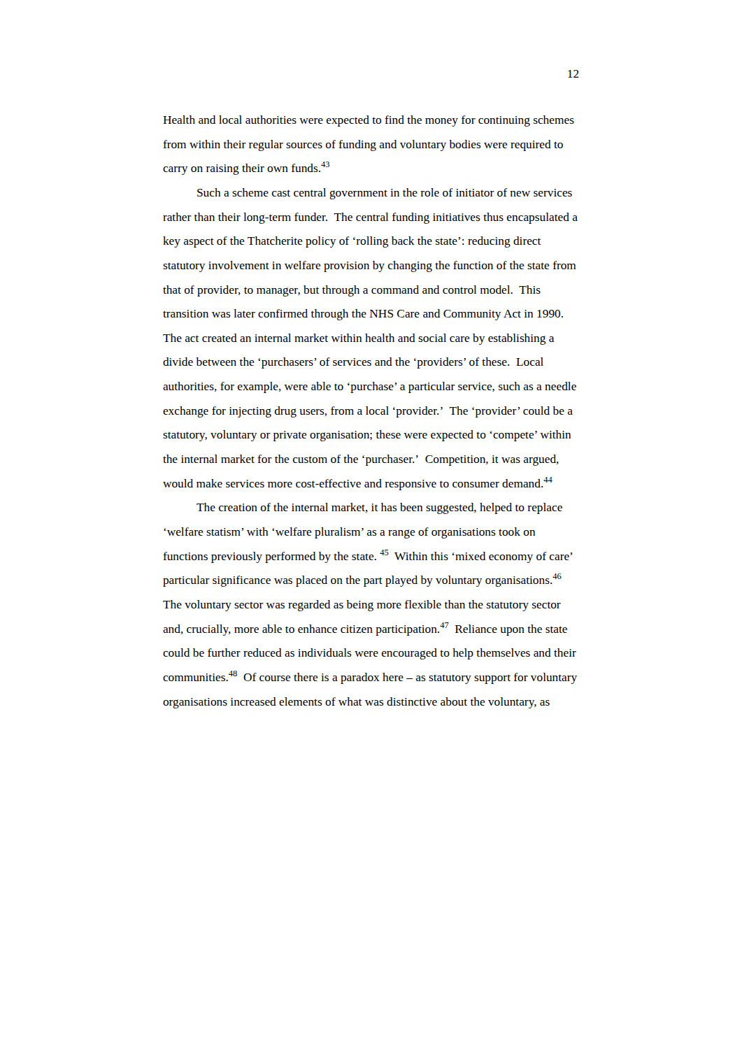12
Health and local authorities were expected to find the money for continuing schemes from within their regular sources of funding and voluntary bodies were required to carry on raising their own funds.43
Such a scheme cast central government in the role of initiator of new services rather than their long-term funder. The central funding initiatives thus encapsulated a key aspect of the Thatcherite policy of ‘rolling back the state’: reducing direct statutory involvement in welfare provision by changing the function of the state from that of provider, to manager, but through a command and control model. This transition was later confirmed through the NHS Care and Community Act in 1990. The act created an internal market within health and social care by establishing a divide between the ‘purchasers’ of services and the ‘providers’ of these. Local authorities, for example, were able to ‘purchase’ a particular service, such as a needle exchange for injecting drug users, from a local ‘provider.’ The ‘provider’ could be a statutory, voluntary or private organisation; these were expected to ‘compete’ within the internal market for the custom of the ‘purchaser.’ Competition, it was argued, would make services more cost-effective and responsive to consumer demand.44
The creation of the internal market, it has been suggested, helped to replace ‘welfare statism’ with ‘welfare pluralism’ as a range of organisations took on functions previously performed by the state. 45 Within this ‘mixed economy of care’ particular significance was placed on the part played by voluntary organisations.46 The voluntary sector was regarded as being more flexible than the statutory sector and, crucially, more able to enhance citizen participation.47 Reliance upon the state could be further reduced as individuals were encouraged to help themselves and their communities.48 Of course there is a paradox here – as statutory support for voluntary organisations increased elements of what was distinctive about the voluntary, as